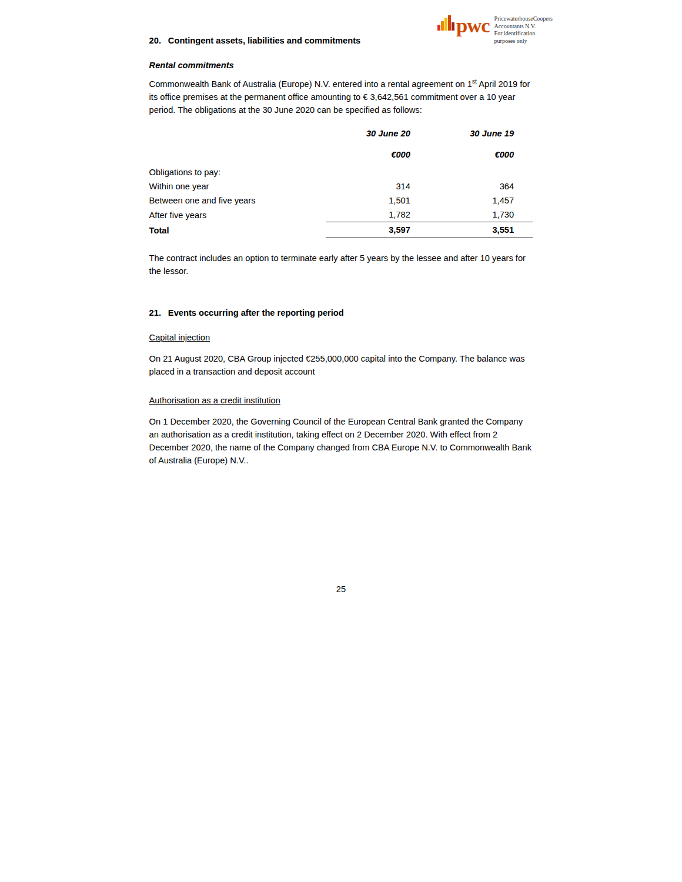pwc
PricewaterhouseCoopers
Accountants N.V.
For identification
purposes only
20. Contingent assets, liabilities and commitments
Rental commitments
Commonwealth Bank of Australia (Europe) N.V. entered into a rental agreement on 1st April 2019 for its office premises at the permanent office amounting to € 3,642,561 commitment over a 10 year period. The obligations at the 30 June 2020 can be specified as follows:
| | 30 June 20 | 30 June 19 |
| | €000 | €000 |
| Obligations to pay: | | |
| Within one year | 314 | 364 |
| Between one and five years | 1,501 | 1,457 |
| After five years | 1,782 | 1,730 |
| Total | 3,597 | 3,551 |
The contract includes an option to terminate early after 5 years by the lessee and after 10 years for the lessor.
21. Events occurring after the reporting period
Capital injection
On 21 August 2020, CBA Group injected €255,000,000 capital into the Company. The balance was placed in a transaction and deposit account
Authorisation as a credit institution
On 1 December 2020, the Governing Council of the European Central Bank granted the Company an authorisation as a credit institution, taking effect on 2 December 2020. With effect from 2 December 2020, the name of the Company changed from CBA Europe N.V. to Commonwealth Bank of Australia (Europe) N.V..
25